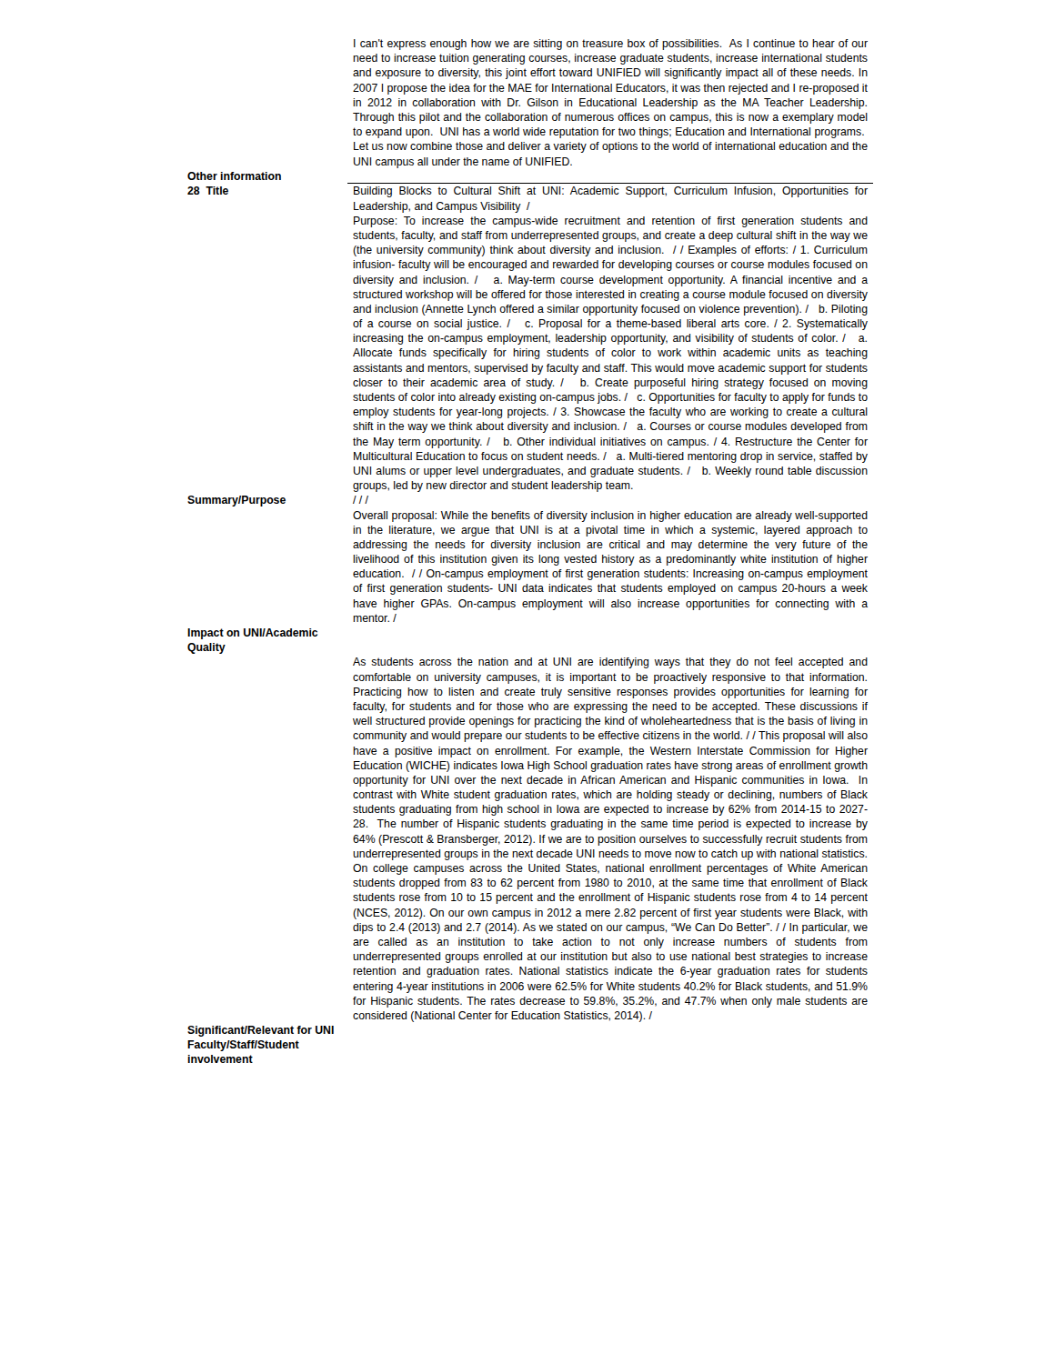| | I can't express enough how we are sitting on treasure box of possibilities. As I continue to hear of our need to increase tuition generating courses, increase graduate students, increase international students and exposure to diversity, this joint effort toward UNIFIED will significantly impact all of these needs. In 2007 I propose the idea for the MAE for International Educators, it was then rejected and I re-proposed it in 2012 in collaboration with Dr. Gilson in Educational Leadership as the MA Teacher Leadership. Through this pilot and the collaboration of numerous offices on campus, this is now a exemplary model to expand upon. UNI has a world wide reputation for two things; Education and International programs. Let us now combine those and deliver a variety of options to the world of international education and the UNI campus all under the name of UNIFIED. |
| Other information | |
| 28 Title | Building Blocks to Cultural Shift at UNI: Academic Support, Curriculum Infusion, Opportunities for Leadership, and Campus Visibility / |
| | Purpose: To increase the campus-wide recruitment and retention of first generation students and students, faculty, and staff from underrepresented groups, and create a deep cultural shift in the way we (the university community) think about diversity and inclusion. / / Examples of efforts: / 1. Curriculum infusion- faculty will be encouraged and rewarded for developing courses or course modules focused on diversity and inclusion. / a. May-term course development opportunity. A financial incentive and a structured workshop will be offered for those interested in creating a course module focused on diversity and inclusion (Annette Lynch offered a similar opportunity focused on violence prevention). / b. Piloting of a course on social justice. / c. Proposal for a theme-based liberal arts core. / 2. Systematically increasing the on-campus employment, leadership opportunity, and visibility of students of color. / a. Allocate funds specifically for hiring students of color to work within academic units as teaching assistants and mentors, supervised by faculty and staff. This would move academic support for students closer to their academic area of study. / b. Create purposeful hiring strategy focused on moving students of color into already existing on-campus jobs. / c. Opportunities for faculty to apply for funds to employ students for year-long projects. / 3. Showcase the faculty who are working to create a cultural shift in the way we think about diversity and inclusion. / a. Courses or course modules developed from the May term opportunity. / b. Other individual initiatives on campus. / 4. Restructure the Center for Multicultural Education to focus on student needs. / a. Multi-tiered mentoring drop in service, staffed by UNI alums or upper level undergraduates, and graduate students. / b. Weekly round table discussion groups, led by new director and student leadership team. |
| Summary/Purpose | / / / |
| | Overall proposal: While the benefits of diversity inclusion in higher education are already well-supported in the literature, we argue that UNI is at a pivotal time in which a systemic, layered approach to addressing the needs for diversity inclusion are critical and may determine the very future of the livelihood of this institution given its long vested history as a predominantly white institution of higher education. / / On-campus employment of first generation students: Increasing on-campus employment of first generation students- UNI data indicates that students employed on campus 20-hours a week have higher GPAs. On-campus employment will also increase opportunities for connecting with a mentor. / |
| Impact on UNI/Academic Quality | |
| | As students across the nation and at UNI are identifying ways that they do not feel accepted and comfortable on university campuses, it is important to be proactively responsive to that information. Practicing how to listen and create truly sensitive responses provides opportunities for learning for faculty, for students and for those who are expressing the need to be accepted. These discussions if well structured provide openings for practicing the kind of wholeheartedness that is the basis of living in community and would prepare our students to be effective citizens in the world. / / This proposal will also have a positive impact on enrollment. For example, the Western Interstate Commission for Higher Education (WICHE) indicates Iowa High School graduation rates have strong areas of enrollment growth opportunity for UNI over the next decade in African American and Hispanic communities in Iowa. In contrast with White student graduation rates, which are holding steady or declining, numbers of Black students graduating from high school in Iowa are expected to increase by 62% from 2014-15 to 2027-28. The number of Hispanic students graduating in the same time period is expected to increase by 64% (Prescott & Bransberger, 2012). If we are to position ourselves to successfully recruit students from underrepresented groups in the next decade UNI needs to move now to catch up with national statistics. On college campuses across the United States, national enrollment percentages of White American students dropped from 83 to 62 percent from 1980 to 2010, at the same time that enrollment of Black students rose from 10 to 15 percent and the enrollment of Hispanic students rose from 4 to 14 percent (NCES, 2012). On our own campus in 2012 a mere 2.82 percent of first year students were Black, with dips to 2.4 (2013) and 2.7 (2014). As we stated on our campus, “We Can Do Better”. / / In particular, we are called as an institution to take action to not only increase numbers of students from underrepresented groups enrolled at our institution but also to use national best strategies to increase retention and graduation rates. National statistics indicate the 6-year graduation rates for students entering 4-year institutions in 2006 were 62.5% for White students 40.2% for Black students, and 51.9% for Hispanic students. The rates decrease to 59.8%, 35.2%, and 47.7% when only male students are considered (National Center for Education Statistics, 2014). / |
| Significant/Relevant for UNI Faculty/Staff/Student involvement | |